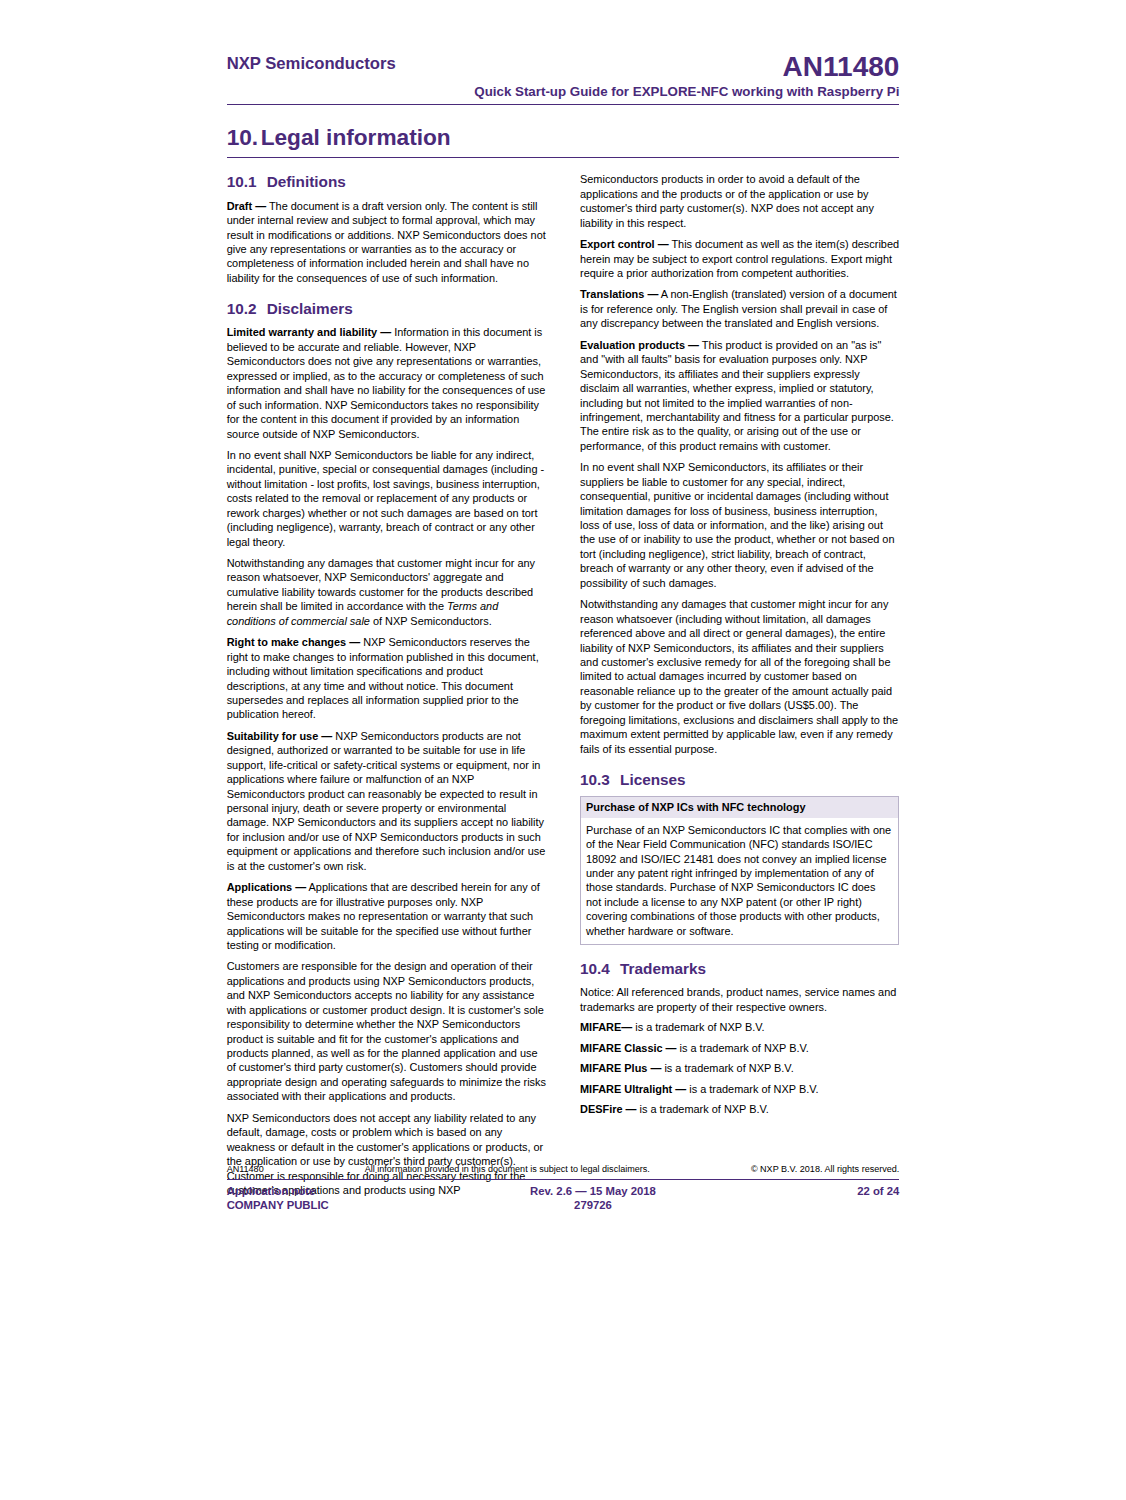NXP Semiconductors
AN11480
Quick Start-up Guide for EXPLORE-NFC working with Raspberry Pi
10. Legal information
10.1 Definitions
Draft — The document is a draft version only. The content is still under internal review and subject to formal approval, which may result in modifications or additions. NXP Semiconductors does not give any representations or warranties as to the accuracy or completeness of information included herein and shall have no liability for the consequences of use of such information.
10.2 Disclaimers
Limited warranty and liability — Information in this document is believed to be accurate and reliable. However, NXP Semiconductors does not give any representations or warranties, expressed or implied, as to the accuracy or completeness of such information and shall have no liability for the consequences of use of such information. NXP Semiconductors takes no responsibility for the content in this document if provided by an information source outside of NXP Semiconductors.
In no event shall NXP Semiconductors be liable for any indirect, incidental, punitive, special or consequential damages (including - without limitation - lost profits, lost savings, business interruption, costs related to the removal or replacement of any products or rework charges) whether or not such damages are based on tort (including negligence), warranty, breach of contract or any other legal theory.
Notwithstanding any damages that customer might incur for any reason whatsoever, NXP Semiconductors' aggregate and cumulative liability towards customer for the products described herein shall be limited in accordance with the Terms and conditions of commercial sale of NXP Semiconductors.
Right to make changes — NXP Semiconductors reserves the right to make changes to information published in this document, including without limitation specifications and product descriptions, at any time and without notice. This document supersedes and replaces all information supplied prior to the publication hereof.
Suitability for use — NXP Semiconductors products are not designed, authorized or warranted to be suitable for use in life support, life-critical or safety-critical systems or equipment, nor in applications where failure or malfunction of an NXP Semiconductors product can reasonably be expected to result in personal injury, death or severe property or environmental damage. NXP Semiconductors and its suppliers accept no liability for inclusion and/or use of NXP Semiconductors products in such equipment or applications and therefore such inclusion and/or use is at the customer's own risk.
Applications — Applications that are described herein for any of these products are for illustrative purposes only. NXP Semiconductors makes no representation or warranty that such applications will be suitable for the specified use without further testing or modification.
Customers are responsible for the design and operation of their applications and products using NXP Semiconductors products, and NXP Semiconductors accepts no liability for any assistance with applications or customer product design. It is customer's sole responsibility to determine whether the NXP Semiconductors product is suitable and fit for the customer's applications and products planned, as well as for the planned application and use of customer's third party customer(s). Customers should provide appropriate design and operating safeguards to minimize the risks associated with their applications and products.
NXP Semiconductors does not accept any liability related to any default, damage, costs or problem which is based on any weakness or default in the customer's applications or products, or the application or use by customer's third party customer(s). Customer is responsible for doing all necessary testing for the customer's applications and products using NXP
Semiconductors products in order to avoid a default of the applications and the products or of the application or use by customer's third party customer(s). NXP does not accept any liability in this respect.
Export control — This document as well as the item(s) described herein may be subject to export control regulations. Export might require a prior authorization from competent authorities.
Translations — A non-English (translated) version of a document is for reference only. The English version shall prevail in case of any discrepancy between the translated and English versions.
Evaluation products — This product is provided on an "as is" and "with all faults" basis for evaluation purposes only. NXP Semiconductors, its affiliates and their suppliers expressly disclaim all warranties, whether express, implied or statutory, including but not limited to the implied warranties of non-infringement, merchantability and fitness for a particular purpose. The entire risk as to the quality, or arising out of the use or performance, of this product remains with customer.
In no event shall NXP Semiconductors, its affiliates or their suppliers be liable to customer for any special, indirect, consequential, punitive or incidental damages (including without limitation damages for loss of business, business interruption, loss of use, loss of data or information, and the like) arising out the use of or inability to use the product, whether or not based on tort (including negligence), strict liability, breach of contract, breach of warranty or any other theory, even if advised of the possibility of such damages.
Notwithstanding any damages that customer might incur for any reason whatsoever (including without limitation, all damages referenced above and all direct or general damages), the entire liability of NXP Semiconductors, its affiliates and their suppliers and customer's exclusive remedy for all of the foregoing shall be limited to actual damages incurred by customer based on reasonable reliance up to the greater of the amount actually paid by customer for the product or five dollars (US$5.00). The foregoing limitations, exclusions and disclaimers shall apply to the maximum extent permitted by applicable law, even if any remedy fails of its essential purpose.
10.3 Licenses
Purchase of NXP ICs with NFC technology
Purchase of an NXP Semiconductors IC that complies with one of the Near Field Communication (NFC) standards ISO/IEC 18092 and ISO/IEC 21481 does not convey an implied license under any patent right infringed by implementation of any of those standards. Purchase of NXP Semiconductors IC does not include a license to any NXP patent (or other IP right) covering combinations of those products with other products, whether hardware or software.
10.4 Trademarks
Notice: All referenced brands, product names, service names and trademarks are property of their respective owners.
MIFARE— is a trademark of NXP B.V.
MIFARE Classic — is a trademark of NXP B.V.
MIFARE Plus — is a trademark of NXP B.V.
MIFARE Ultralight — is a trademark of NXP B.V.
DESFire — is a trademark of NXP B.V.
AN11480
All information provided in this document is subject to legal disclaimers.
© NXP B.V. 2018. All rights reserved.
Application note
COMPANY PUBLIC
Rev. 2.6 — 15 May 2018
279726
22 of 24